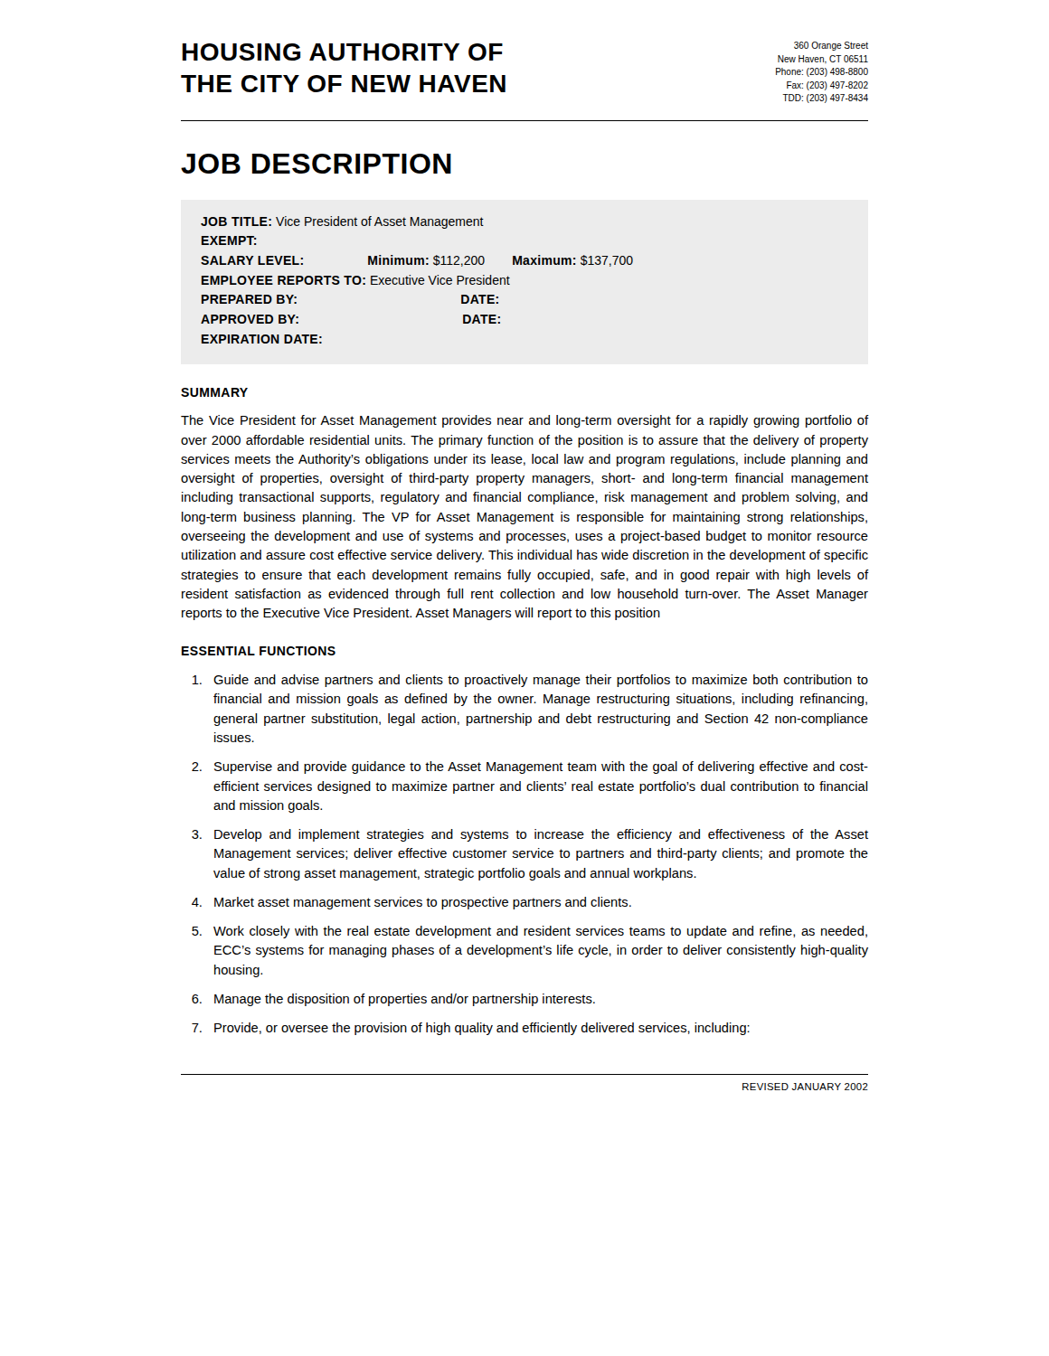HOUSING AUTHORITY OF
THE CITY OF NEW HAVEN
360 Orange Street
New Haven, CT 06511
Phone: (203) 498-8800
Fax: (203) 497-8202
TDD: (203) 497-8434
JOB DESCRIPTION
JOB TITLE: Vice President of Asset Management EXEMPT: SALARY LEVEL: Minimum: $112,200 Maximum: $137,700 EMPLOYEE REPORTS TO: Executive Vice President PREPARED BY: DATE: APPROVED BY: DATE: EXPIRATION DATE:
SUMMARY
The Vice President for Asset Management provides near and long-term oversight for a rapidly growing portfolio of over 2000 affordable residential units. The primary function of the position is to assure that the delivery of property services meets the Authority’s obligations under its lease, local law and program regulations, include planning and oversight of properties, oversight of third-party property managers, short- and long-term financial management including transactional supports, regulatory and financial compliance, risk management and problem solving, and long-term business planning. The VP for Asset Management is responsible for maintaining strong relationships, overseeing the development and use of systems and processes, uses a project-based budget to monitor resource utilization and assure cost effective service delivery. This individual has wide discretion in the development of specific strategies to ensure that each development remains fully occupied, safe, and in good repair with high levels of resident satisfaction as evidenced through full rent collection and low household turn-over. The Asset Manager reports to the Executive Vice President. Asset Managers will report to this position
ESSENTIAL FUNCTIONS
Guide and advise partners and clients to proactively manage their portfolios to maximize both contribution to financial and mission goals as defined by the owner. Manage restructuring situations, including refinancing, general partner substitution, legal action, partnership and debt restructuring and Section 42 non-compliance issues.
Supervise and provide guidance to the Asset Management team with the goal of delivering effective and cost-efficient services designed to maximize partner and clients’ real estate portfolio’s dual contribution to financial and mission goals.
Develop and implement strategies and systems to increase the efficiency and effectiveness of the Asset Management services; deliver effective customer service to partners and third-party clients; and promote the value of strong asset management, strategic portfolio goals and annual workplans.
Market asset management services to prospective partners and clients.
Work closely with the real estate development and resident services teams to update and refine, as needed, ECC’s systems for managing phases of a development’s life cycle, in order to deliver consistently high-quality housing.
Manage the disposition of properties and/or partnership interests.
Provide, or oversee the provision of high quality and efficiently delivered services, including:
REVISED JANUARY 2002